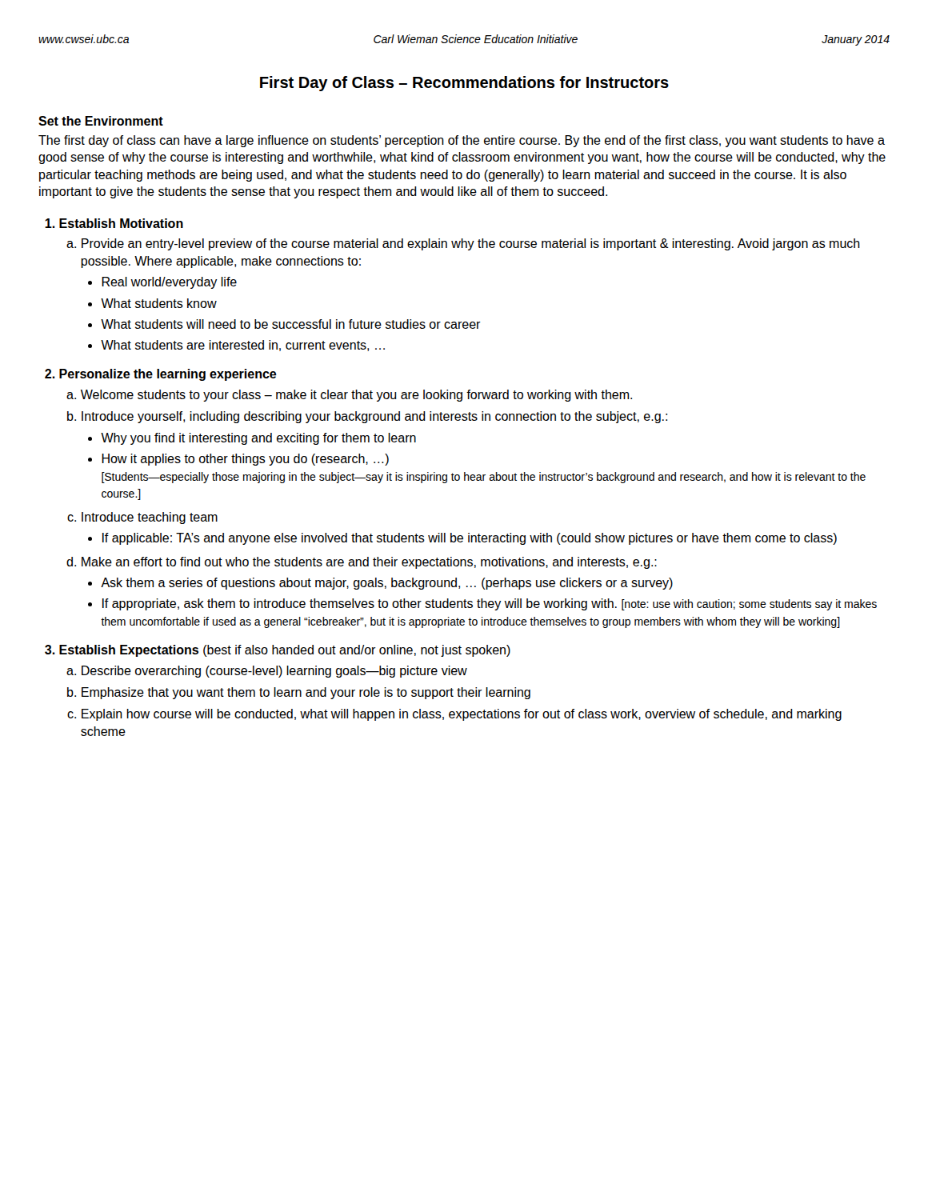www.cwsei.ubc.ca Carl Wieman Science Education Initiative January 2014
First Day of Class – Recommendations for Instructors
Set the Environment
The first day of class can have a large influence on students’ perception of the entire course. By the end of the first class, you want students to have a good sense of why the course is interesting and worthwhile, what kind of classroom environment you want, how the course will be conducted, why the particular teaching methods are being used, and what the students need to do (generally) to learn material and succeed in the course. It is also important to give the students the sense that you respect them and would like all of them to succeed.
Establish Motivation
Provide an entry-level preview of the course material and explain why the course material is important & interesting. Avoid jargon as much possible. Where applicable, make connections to:
Real world/everyday life
What students know
What students will need to be successful in future studies or career
What students are interested in, current events, …
Personalize the learning experience
Welcome students to your class – make it clear that you are looking forward to working with them.
Introduce yourself, including describing your background and interests in connection to the subject, e.g.:
Why you find it interesting and exciting for them to learn
How it applies to other things you do (research, …)
[Students—especially those majoring in the subject—say it is inspiring to hear about the instructor’s background and research, and how it is relevant to the course.]
Introduce teaching team
If applicable: TA’s and anyone else involved that students will be interacting with (could show pictures or have them come to class)
Make an effort to find out who the students are and their expectations, motivations, and interests, e.g.:
Ask them a series of questions about major, goals, background, … (perhaps use clickers or a survey)
If appropriate, ask them to introduce themselves to other students they will be working with. [note: use with caution; some students say it makes them uncomfortable if used as a general “icebreaker”, but it is appropriate to introduce themselves to group members with whom they will be working]
Establish Expectations (best if also handed out and/or online, not just spoken)
Describe overarching (course-level) learning goals—big picture view
Emphasize that you want them to learn and your role is to support their learning
Explain how course will be conducted, what will happen in class, expectations for out of class work, overview of schedule, and marking scheme